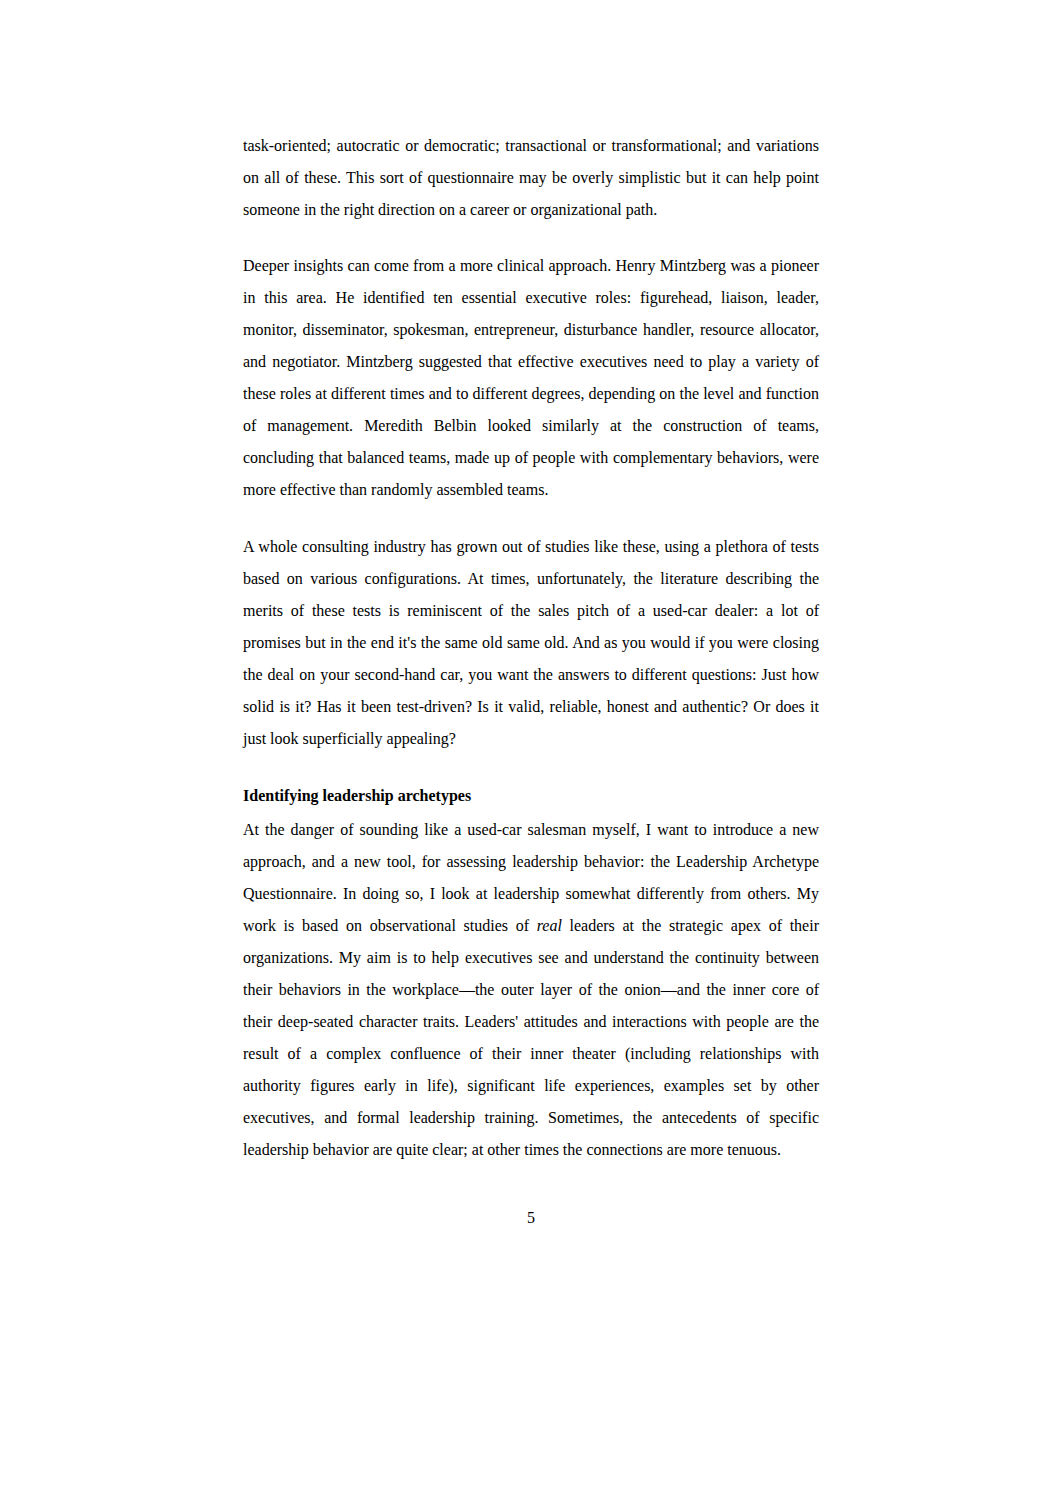task-oriented; autocratic or democratic; transactional or transformational; and variations on all of these. This sort of questionnaire may be overly simplistic but it can help point someone in the right direction on a career or organizational path.
Deeper insights can come from a more clinical approach. Henry Mintzberg was a pioneer in this area. He identified ten essential executive roles: figurehead, liaison, leader, monitor, disseminator, spokesman, entrepreneur, disturbance handler, resource allocator, and negotiator. Mintzberg suggested that effective executives need to play a variety of these roles at different times and to different degrees, depending on the level and function of management. Meredith Belbin looked similarly at the construction of teams, concluding that balanced teams, made up of people with complementary behaviors, were more effective than randomly assembled teams.
A whole consulting industry has grown out of studies like these, using a plethora of tests based on various configurations. At times, unfortunately, the literature describing the merits of these tests is reminiscent of the sales pitch of a used-car dealer: a lot of promises but in the end it's the same old same old. And as you would if you were closing the deal on your second-hand car, you want the answers to different questions: Just how solid is it? Has it been test-driven? Is it valid, reliable, honest and authentic? Or does it just look superficially appealing?
Identifying leadership archetypes
At the danger of sounding like a used-car salesman myself, I want to introduce a new approach, and a new tool, for assessing leadership behavior: the Leadership Archetype Questionnaire. In doing so, I look at leadership somewhat differently from others. My work is based on observational studies of real leaders at the strategic apex of their organizations. My aim is to help executives see and understand the continuity between their behaviors in the workplace—the outer layer of the onion—and the inner core of their deep-seated character traits. Leaders' attitudes and interactions with people are the result of a complex confluence of their inner theater (including relationships with authority figures early in life), significant life experiences, examples set by other executives, and formal leadership training. Sometimes, the antecedents of specific leadership behavior are quite clear; at other times the connections are more tenuous.
5